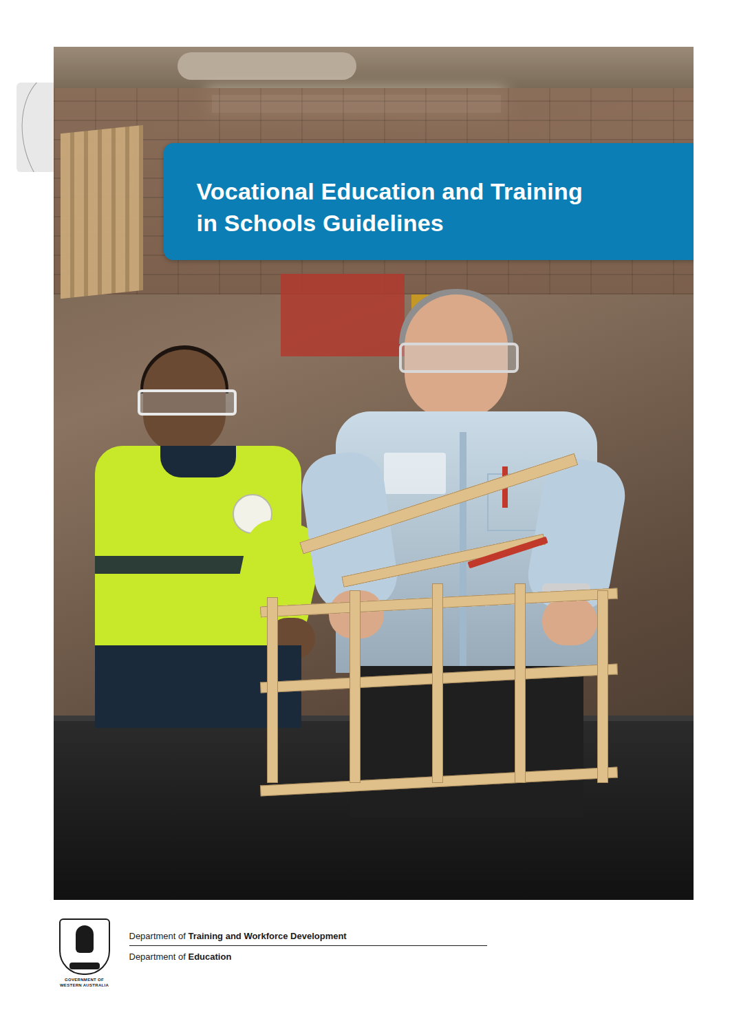Vocational Education and Training
in Schools Guidelines
GOVERNMENT OF
WESTERN AUSTRALIA
Department of Training and Workforce Development
Department of Education